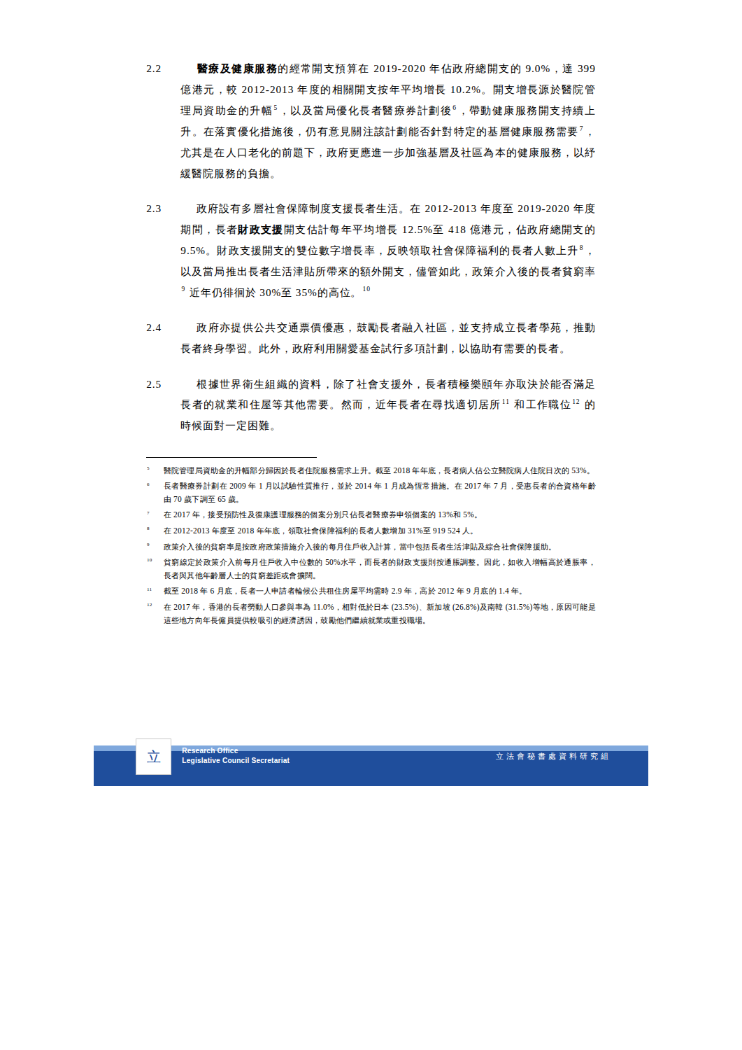2.2
醫療及健康服務的經常開支預算在 2019-2020 年佔政府總開支的 9.0%，達 399 億港元，較 2012-2013 年度的相關開支按年平均增長 10.2%。開支增長源於醫院管理局資助金的升幅5，以及當局優化長者醫療券計劃後6，帶動健康服務開支持續上升。在落實優化措施後，仍有意見關注該計劃能否針對特定的基層健康服務需要7，尤其是在人口老化的前題下，政府更應進一步加強基層及社區為本的健康服務，以紓緩醫院服務的負擔。
2.3
政府設有多層社會保障制度支援長者生活。在 2012-2013 年度至 2019-2020 年度期間，長者財政支援開支估計每年平均增長 12.5%至 418 億港元，佔政府總開支的 9.5%。財政支援開支的雙位數字增長率，反映領取社會保障福利的長者人數上升8，以及當局推出長者生活津貼所帶來的額外開支，儘管如此，政策介入後的長者貧窮率9 近年仍徘徊於 30%至 35%的高位。10
2.4
政府亦提供公共交通票價優惠，鼓勵長者融入社區，並支持成立長者學苑，推動長者終身學習。此外，政府利用關愛基金試行多項計劃，以協助有需要的長者。
2.5
根據世界衛生組織的資料，除了社會支援外，長者積極樂頤年亦取決於能否滿足長者的就業和住屋等其他需要。然而，近年長者在尋找適切居所11 和工作職位12 的時候面對一定困難。
5
醫院管理局資助金的升幅部分歸因於長者住院服務需求上升。截至 2018 年年底，長者病人佔公立醫院病人住院日次的 53%。
6
長者醫療券計劃在 2009 年 1 月以試驗性質推行，並於 2014 年 1 月成為恆常措施。在 2017 年 7 月，受惠長者的合資格年齡由 70 歲下調至 65 歲。
7
在 2017 年，接受預防性及復康護理服務的個案分別只佔長者醫療券申領個案的 13%和 5%。
8
在 2012-2013 年度至 2018 年年底，領取社會保障福利的長者人數增加 31%至 919 524 人。
9
政策介入後的貧窮率是按政府政策措施介入後的每月住戶收入計算，當中包括長者生活津貼及綜合社會保障援助。
10
貧窮線定於政策介入前每月住戶收入中位數的 50%水平，而長者的財政支援則按通脹調整。因此，如收入增幅高於通脹率，長者與其他年齡層人士的貧窮差距或會擴闊。
11
截至 2018 年 6 月底，長者一人申請者輪候公共租住房屋平均需時 2.9 年，高於 2012 年 9 月底的 1.4 年。
12
在 2017 年，香港的長者勞動人口參與率為 11.0%，相對低於日本 (23.5%)、新加坡 (26.8%)及南韓 (31.5%)等地，原因可能是這些地方向年長僱員提供較吸引的經濟誘因，鼓勵他們繼續就業或重投職場。
立
Research Office
Legislative Council Secretariat
立法會秘書處資料研究組